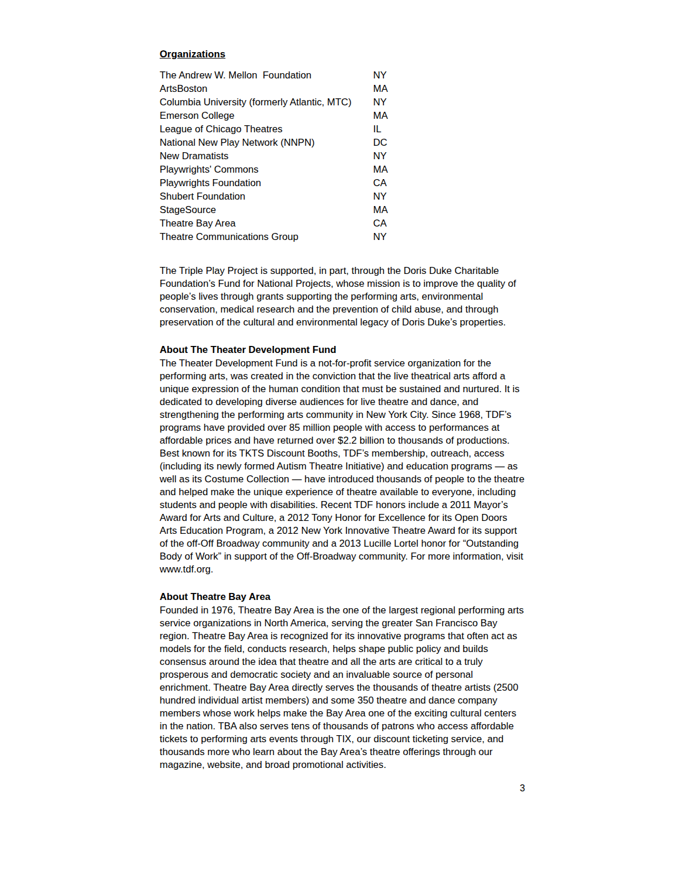Organizations
| The Andrew W. Mellon Foundation | NY |
| ArtsBoston | MA |
| Columbia University (formerly Atlantic, MTC) | NY |
| Emerson College | MA |
| League of Chicago Theatres | IL |
| National New Play Network (NNPN) | DC |
| New Dramatists | NY |
| Playwrights' Commons | MA |
| Playwrights Foundation | CA |
| Shubert Foundation | NY |
| StageSource | MA |
| Theatre Bay Area | CA |
| Theatre Communications Group | NY |
The Triple Play Project is supported, in part, through the Doris Duke Charitable Foundation’s Fund for National Projects, whose mission is to improve the quality of people’s lives through grants supporting the performing arts, environmental conservation, medical research and the prevention of child abuse, and through preservation of the cultural and environmental legacy of Doris Duke’s properties.
About The Theater Development Fund
The Theater Development Fund is a not-for-profit service organization for the performing arts, was created in the conviction that the live theatrical arts afford a unique expression of the human condition that must be sustained and nurtured. It is dedicated to developing diverse audiences for live theatre and dance, and strengthening the performing arts community in New York City. Since 1968, TDF’s programs have provided over 85 million people with access to performances at affordable prices and have returned over $2.2 billion to thousands of productions. Best known for its TKTS Discount Booths, TDF’s membership, outreach, access (including its newly formed Autism Theatre Initiative) and education programs — as well as its Costume Collection — have introduced thousands of people to the theatre and helped make the unique experience of theatre available to everyone, including students and people with disabilities. Recent TDF honors include a 2011 Mayor’s Award for Arts and Culture, a 2012 Tony Honor for Excellence for its Open Doors Arts Education Program, a 2012 New York Innovative Theatre Award for its support of the off-Off Broadway community and a 2013 Lucille Lortel honor for “Outstanding Body of Work” in support of the Off-Broadway community. For more information, visit www.tdf.org.
About Theatre Bay Area
Founded in 1976, Theatre Bay Area is the one of the largest regional performing arts service organizations in North America, serving the greater San Francisco Bay region. Theatre Bay Area is recognized for its innovative programs that often act as models for the field, conducts research, helps shape public policy and builds consensus around the idea that theatre and all the arts are critical to a truly prosperous and democratic society and an invaluable source of personal enrichment. Theatre Bay Area directly serves the thousands of theatre artists (2500 hundred individual artist members) and some 350 theatre and dance company members whose work helps make the Bay Area one of the exciting cultural centers in the nation. TBA also serves tens of thousands of patrons who access affordable tickets to performing arts events through TIX, our discount ticketing service, and thousands more who learn about the Bay Area’s theatre offerings through our magazine, website, and broad promotional activities.
3